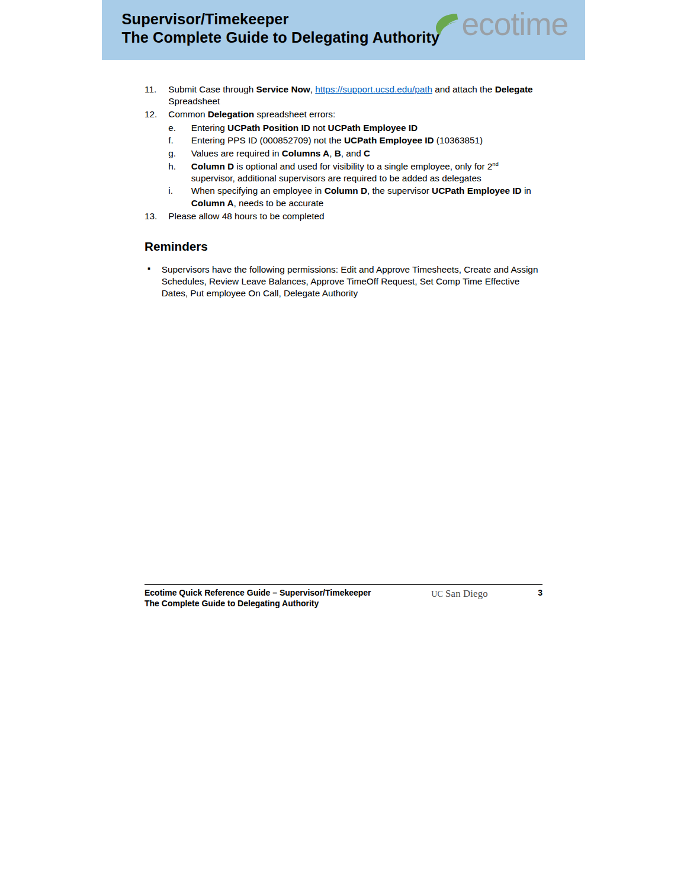Supervisor/Timekeeper The Complete Guide to Delegating Authority
ecotime
11. Submit Case through Service Now, https://support.ucsd.edu/path and attach the Delegate Spreadsheet
12. Common Delegation spreadsheet errors:
e. Entering UCPath Position ID not UCPath Employee ID
f. Entering PPS ID (000852709) not the UCPath Employee ID (10363851)
g. Values are required in Columns A, B, and C
h. Column D is optional and used for visibility to a single employee, only for 2nd supervisor, additional supervisors are required to be added as delegates
i. When specifying an employee in Column D, the supervisor UCPath Employee ID in Column A, needs to be accurate
13. Please allow 48 hours to be completed
Reminders
Supervisors have the following permissions: Edit and Approve Timesheets, Create and Assign Schedules, Review Leave Balances, Approve TimeOff Request, Set Comp Time Effective Dates, Put employee On Call, Delegate Authority
Ecotime Quick Reference Guide – Supervisor/Timekeeper
The Complete Guide to Delegating Authority
UC San Diego
3